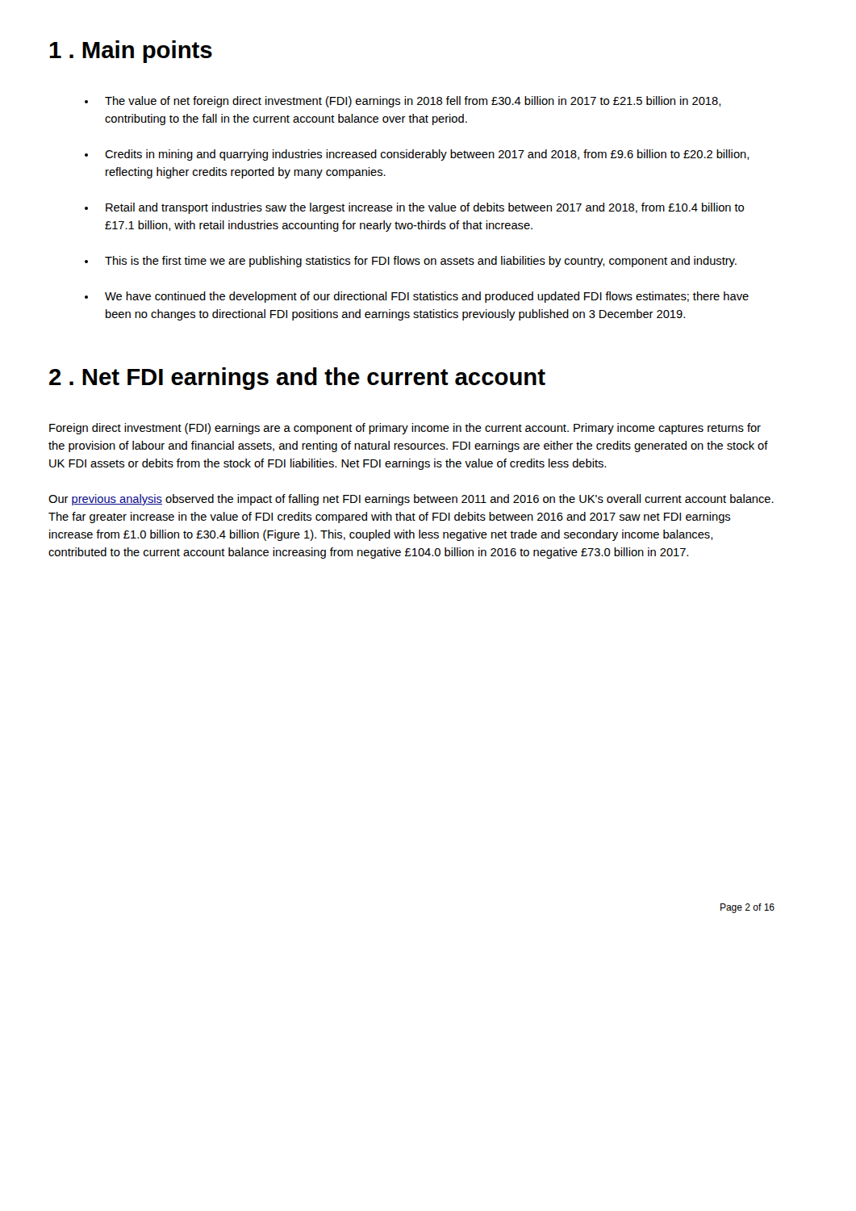1 . Main points
The value of net foreign direct investment (FDI) earnings in 2018 fell from £30.4 billion in 2017 to £21.5 billion in 2018, contributing to the fall in the current account balance over that period.
Credits in mining and quarrying industries increased considerably between 2017 and 2018, from £9.6 billion to £20.2 billion, reflecting higher credits reported by many companies.
Retail and transport industries saw the largest increase in the value of debits between 2017 and 2018, from £10.4 billion to £17.1 billion, with retail industries accounting for nearly two-thirds of that increase.
This is the first time we are publishing statistics for FDI flows on assets and liabilities by country, component and industry.
We have continued the development of our directional FDI statistics and produced updated FDI flows estimates; there have been no changes to directional FDI positions and earnings statistics previously published on 3 December 2019.
2 . Net FDI earnings and the current account
Foreign direct investment (FDI) earnings are a component of primary income in the current account. Primary income captures returns for the provision of labour and financial assets, and renting of natural resources. FDI earnings are either the credits generated on the stock of UK FDI assets or debits from the stock of FDI liabilities. Net FDI earnings is the value of credits less debits.
Our previous analysis observed the impact of falling net FDI earnings between 2011 and 2016 on the UK's overall current account balance. The far greater increase in the value of FDI credits compared with that of FDI debits between 2016 and 2017 saw net FDI earnings increase from £1.0 billion to £30.4 billion (Figure 1). This, coupled with less negative net trade and secondary income balances, contributed to the current account balance increasing from negative £104.0 billion in 2016 to negative £73.0 billion in 2017.
Page 2 of 16